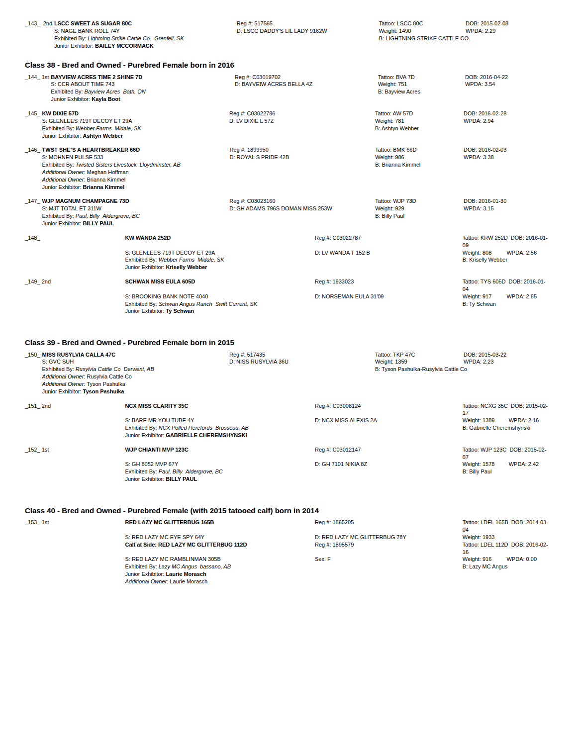| _143_ 2nd | LSCC SWEET AS SUGAR 80C | Reg #: 517565 | Tattoo: LSCC 80C | DOB: 2015-02-08 |
| | S: NAGE BANK ROLL 74Y | D: LSCC DADDY'S LIL LADY 9162W | Weight: 1490 | WPDA: 2.29 |
| | Exhibited By: Lightning Strike Cattle Co. Grenfell, SK | B: LIGHTNING STRIKE CATTLE CO. |
| | Junior Exhibitor: BAILEY MCCORMACK |
Class 38 - Bred and Owned - Purebred Female born in 2016
| _144_ 1st | BAYVIEW ACRES TIME 2 SHINE 7D | Reg #: C03019702 | Tattoo: BVA 7D | DOB: 2016-04-22 |
| | S: CCR ABOUT TIME 743 | D: BAYVEIW ACRES BELLA 4Z | Weight: 751 | WPDA: 3.54 |
| | Exhibited By: Bayview Acres Bath, ON | B: Bayview Acres |
| | Junior Exhibitor: Kayla Boot |
| _145_ | KW DIXIE 57D | Reg #: C03022786 | Tattoo: AW 57D | DOB: 2016-02-28 |
| | S: GLENLEES 719T DECOY ET 29A | D: LV DIXIE L 57Z | Weight: 781 | WPDA: 2.94 |
| | Exhibited By: Webber Farms Midale, SK | B: Ashtyn Webber |
| | Junior Exhibitor: Ashtyn Webber |
| _146_ | TWST SHE´S A HEARTBREAKER 66D | Reg #: 1899950 | Tattoo: BMK 66D | DOB: 2016-02-03 |
| | S: MOHNEN PULSE 533 | D: ROYAL S PRIDE 42B | Weight: 986 | WPDA: 3.38 |
| | Exhibited By: Twisted Sisters Livestock Lloydminster, AB | B: Brianna Kimmel |
| | Additional Owner: Meghan Hoffman |
| | Additional Owner: Brianna Kimmel |
| | Junior Exhibitor: Brianna Kimmel |
| _147_ | WJP MAGNUM CHAMPAGNE 73D | Reg #: C03023160 | Tattoo: WJP 73D | DOB: 2016-01-30 |
| | S: MJT TOTAL ET 311W | D: GH ADAMS 796S DOMAN MISS 253W | Weight: 929 | WPDA: 3.15 |
| | Exhibited By: Paul, Billy Aldergrove, BC | B: Billy Paul |
| | Junior Exhibitor: BILLY PAUL |
| _148_ | KW WANDA 252D | Reg #: C03022787 | Tattoo: KRW 252D DOB: 2016-01-09 |
| | S: GLENLEES 719T DECOY ET 29A | D: LV WANDA T 152 B | Weight: 808 | WPDA: 2.56 |
| | Exhibited By: Webber Farms Midale, SK | B: Kriselly Webber |
| | Junior Exhibitor: Kriselly Webber |
| _149_ 2nd | SCHWAN MISS EULA 605D | Reg #: 1933023 | Tattoo: TYS 605D DOB: 2016-01-04 |
| | S: BROOKING BANK NOTE 4040 | D: NORSEMAN EULA 31'09 | Weight: 917 | WPDA: 2.85 |
| | Exhibited By: Schwan Angus Ranch Swift Current, SK | B: Ty Schwan |
| | Junior Exhibitor: Ty Schwan |
Class 39 - Bred and Owned - Purebred Female born in 2015
| _150_ | MISS RUSYLVIA CALLA 47C | Reg #: 517435 | Tattoo: TKP 47C | DOB: 2015-03-22 |
| | S: GVC SUH | D: NISS RUSYLVIA 36U | Weight: 1359 | WPDA: 2.23 |
| | Exhibited By: Rusylvia Cattle Co Derwent, AB | B: Tyson Pashulka-Rusylvia Cattle Co |
| | Additional Owner: Rusylvia Cattle Co |
| | Additional Owner: Tyson Pashulka |
| | Junior Exhibitor: Tyson Pashulka |
| _151_ 2nd | NCX MISS CLARITY 35C | Reg #: C03008124 | Tattoo: NCXG 35C DOB: 2015-02-17 |
| | S: BARE MR YOU TUBE 4Y | D: NCX MISS ALEXIS 2A | Weight: 1389 | WPDA: 2.16 |
| | Exhibited By: NCX Polled Herefords Brosseau, AB | B: Gabrielle Cheremshynski |
| | Junior Exhibitor: GABRIELLE CHEREMSHYNSKI |
| _152_ 1st | WJP CHIANTI MVP 123C | Reg #: C03012147 | Tattoo: WJP 123C DOB: 2015-02-07 |
| | S: GH 8052 MVP 67Y | D: GH 7101 NIKIA 8Z | Weight: 1578 | WPDA: 2.42 |
| | Exhibited By: Paul, Billy Aldergrove, BC | B: Billy Paul |
| | Junior Exhibitor: BILLY PAUL |
Class 40 - Bred and Owned - Purebred Female (with 2015 tatooed calf) born in 2014
| _153_ 1st | RED LAZY MC GLITTERBUG 165B | Reg #: 1865205 | Tattoo: LDEL 165B DOB: 2014-03-04 |
| | S: RED LAZY MC EYE SPY 64Y | D: RED LAZY MC GLITTERBUG 78Y | Weight: 1933 |
| | Calf at Side: RED LAZY MC GLITTERBUG 112D | Reg #: 1895579 | Tattoo: LDEL 112D DOB: 2016-02-16 |
| | S: RED LAZY MC RAMBLINMAN 305B | Sex: F | Weight: 916 | WPDA: 0.00 |
| | Exhibited By: Lazy MC Angus bassano, AB | B: Lazy MC Angus |
| | Junior Exhibitor: Laurie Morasch |
| | Additional Owner: Laurie Morasch |